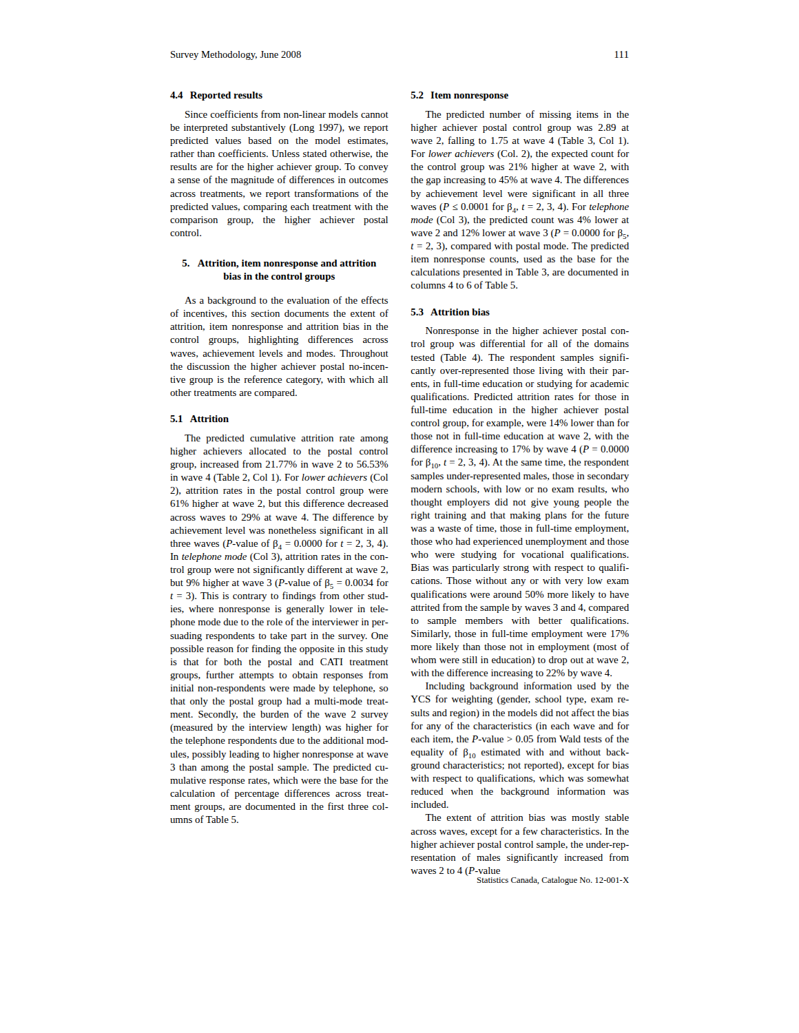Survey Methodology, June 2008 111
4.4 Reported results
Since coefficients from non-linear models cannot be interpreted substantively (Long 1997), we report predicted values based on the model estimates, rather than coefficients. Unless stated otherwise, the results are for the higher achiever group. To convey a sense of the magnitude of differences in outcomes across treatments, we report transformations of the predicted values, comparing each treatment with the comparison group, the higher achiever postal control.
5. Attrition, item nonresponse and attrition
bias in the control groups
As a background to the evaluation of the effects of incentives, this section documents the extent of attrition, item nonresponse and attrition bias in the control groups, highlighting differences across waves, achievement levels and modes. Throughout the discussion the higher achiever postal no-incentive group is the reference category, with which all other treatments are compared.
5.1 Attrition
The predicted cumulative attrition rate among higher achievers allocated to the postal control group, increased from 21.77% in wave 2 to 56.53% in wave 4 (Table 2, Col 1). For lower achievers (Col 2), attrition rates in the postal control group were 61% higher at wave 2, but this difference decreased across waves to 29% at wave 4. The difference by achievement level was nonetheless significant in all three waves (P-value of β4 = 0.0000 for t = 2, 3, 4). In telephone mode (Col 3), attrition rates in the control group were not significantly different at wave 2, but 9% higher at wave 3 (P-value of β5 = 0.0034 for t = 3). This is contrary to findings from other studies, where nonresponse is generally lower in telephone mode due to the role of the interviewer in persuading respondents to take part in the survey. One possible reason for finding the opposite in this study is that for both the postal and CATI treatment groups, further attempts to obtain responses from initial non-respondents were made by telephone, so that only the postal group had a multi-mode treatment. Secondly, the burden of the wave 2 survey (measured by the interview length) was higher for the telephone respondents due to the additional modules, possibly leading to higher nonresponse at wave 3 than among the postal sample. The predicted cumulative response rates, which were the base for the calculation of percentage differences across treatment groups, are documented in the first three columns of Table 5.
5.2 Item nonresponse
The predicted number of missing items in the higher achiever postal control group was 2.89 at wave 2, falling to 1.75 at wave 4 (Table 3, Col 1). For lower achievers (Col. 2), the expected count for the control group was 21% higher at wave 2, with the gap increasing to 45% at wave 4. The differences by achievement level were significant in all three waves (P ≤ 0.0001 for β4, t = 2, 3, 4). For telephone mode (Col 3), the predicted count was 4% lower at wave 2 and 12% lower at wave 3 (P = 0.0000 for β5, t = 2, 3), compared with postal mode. The predicted item nonresponse counts, used as the base for the calculations presented in Table 3, are documented in columns 4 to 6 of Table 5.
5.3 Attrition bias
Nonresponse in the higher achiever postal control group was differential for all of the domains tested (Table 4). The respondent samples significantly over-represented those living with their parents, in full-time education or studying for academic qualifications. Predicted attrition rates for those in full-time education in the higher achiever postal control group, for example, were 14% lower than for those not in full-time education at wave 2, with the difference increasing to 17% by wave 4 (P = 0.0000 for β10, t = 2, 3, 4). At the same time, the respondent samples under-represented males, those in secondary modern schools, with low or no exam results, who thought employers did not give young people the right training and that making plans for the future was a waste of time, those in full-time employment, those who had experienced unemployment and those who were studying for vocational qualifications. Bias was particularly strong with respect to qualifications. Those without any or with very low exam qualifications were around 50% more likely to have attrited from the sample by waves 3 and 4, compared to sample members with better qualifications. Similarly, those in full-time employment were 17% more likely than those not in employment (most of whom were still in education) to drop out at wave 2, with the difference increasing to 22% by wave 4.
Including background information used by the YCS for weighting (gender, school type, exam results and region) in the models did not affect the bias for any of the characteristics (in each wave and for each item, the P-value > 0.05 from Wald tests of the equality of β10 estimated with and without background characteristics; not reported), except for bias with respect to qualifications, which was somewhat reduced when the background information was included.
The extent of attrition bias was mostly stable across waves, except for a few characteristics. In the higher achiever postal control sample, the under-representation of males significantly increased from waves 2 to 4 (P-value
Statistics Canada, Catalogue No. 12-001-X